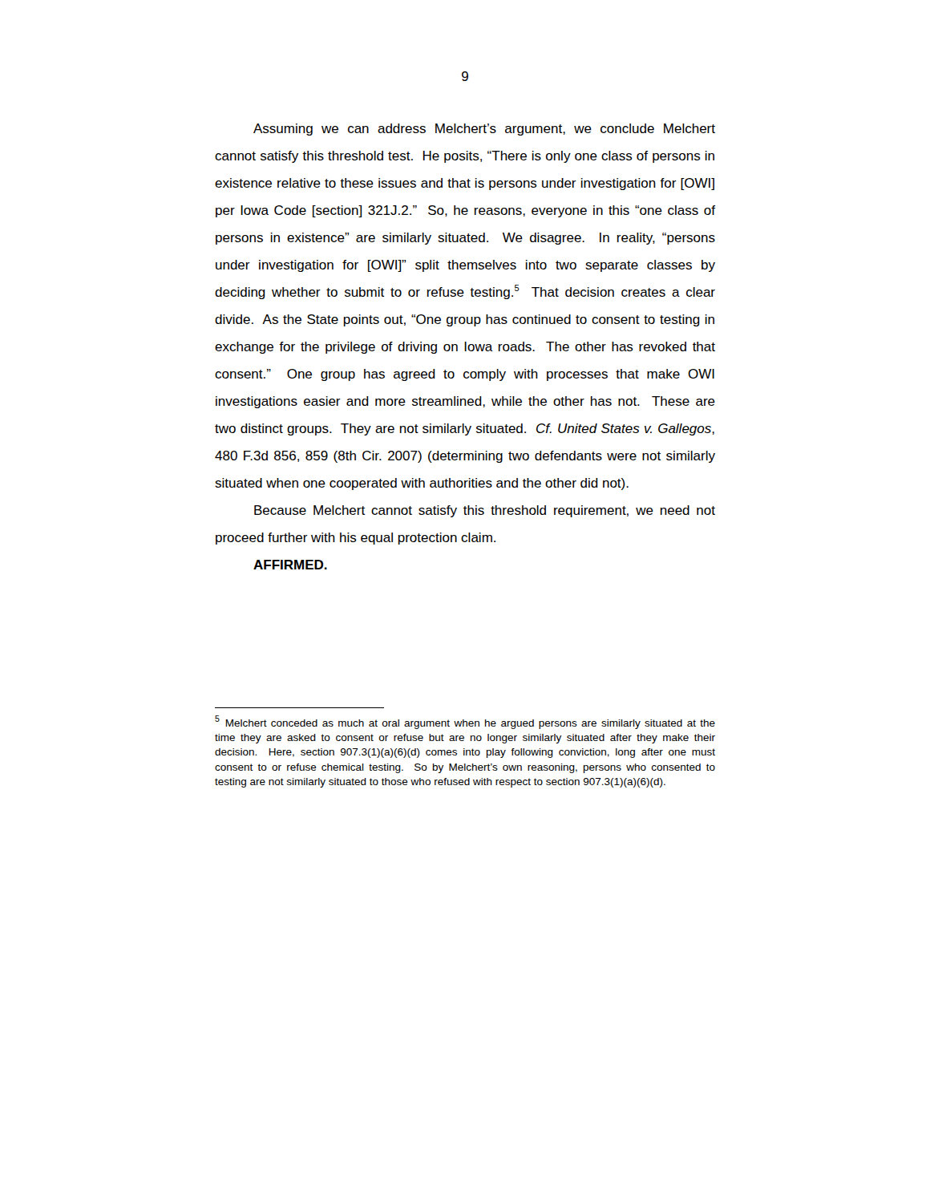9
Assuming we can address Melchert’s argument, we conclude Melchert cannot satisfy this threshold test. He posits, “There is only one class of persons in existence relative to these issues and that is persons under investigation for [OWI] per Iowa Code [section] 321J.2.” So, he reasons, everyone in this “one class of persons in existence” are similarly situated. We disagree. In reality, “persons under investigation for [OWI]” split themselves into two separate classes by deciding whether to submit to or refuse testing.5 That decision creates a clear divide. As the State points out, “One group has continued to consent to testing in exchange for the privilege of driving on Iowa roads. The other has revoked that consent.” One group has agreed to comply with processes that make OWI investigations easier and more streamlined, while the other has not. These are two distinct groups. They are not similarly situated. Cf. United States v. Gallegos, 480 F.3d 856, 859 (8th Cir. 2007) (determining two defendants were not similarly situated when one cooperated with authorities and the other did not).
Because Melchert cannot satisfy this threshold requirement, we need not proceed further with his equal protection claim.
AFFIRMED.
5 Melchert conceded as much at oral argument when he argued persons are similarly situated at the time they are asked to consent or refuse but are no longer similarly situated after they make their decision. Here, section 907.3(1)(a)(6)(d) comes into play following conviction, long after one must consent to or refuse chemical testing. So by Melchert’s own reasoning, persons who consented to testing are not similarly situated to those who refused with respect to section 907.3(1)(a)(6)(d).